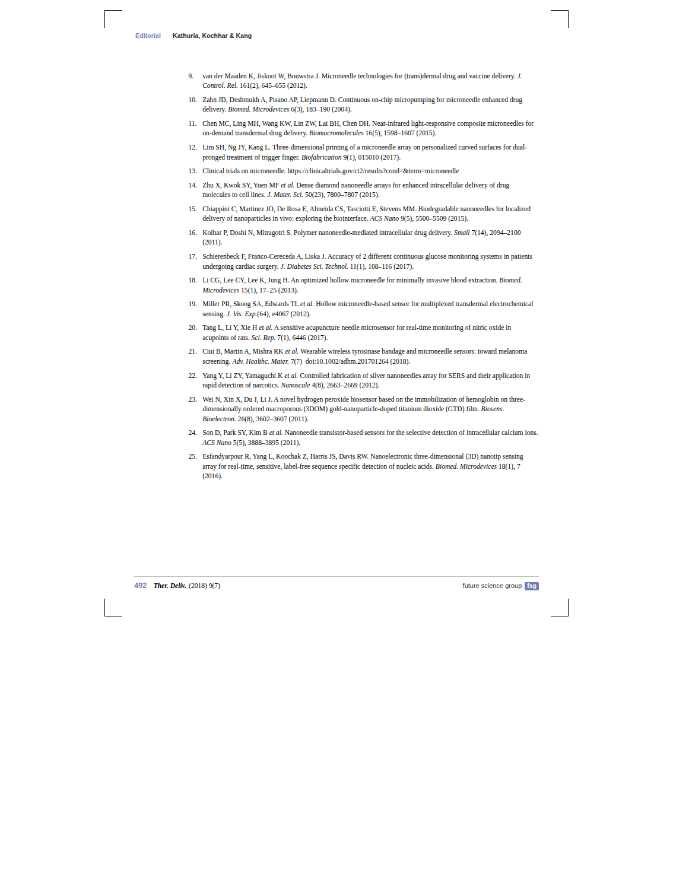Editorial Kathuria, Kochhar & Kang
9. van der Maaden K, Jiskoot W, Bouwstra J. Microneedle technologies for (trans)dermal drug and vaccine delivery. J. Control. Rel. 161(2), 645–655 (2012).
10. Zahn JD, Deshmukh A, Pisano AP, Liepmann D. Continuous on-chip micropumping for microneedle enhanced drug delivery. Biomed. Microdevices 6(3), 183–190 (2004).
11. Chen MC, Ling MH, Wang KW, Lin ZW, Lai BH, Chen DH. Near-infrared light-responsive composite microneedles for on-demand transdermal drug delivery. Biomacromolecules 16(5), 1598–1607 (2015).
12. Lim SH, Ng JY, Kang L. Three-dimensional printing of a microneedle array on personalized curved surfaces for dual-pronged treatment of trigger finger. Biofabrication 9(1), 015010 (2017).
13. Clinical trials on microneedle. https://clinicaltrials.gov/ct2/results?cond=&term=microneedle
14. Zhu X, Kwok SY, Yuen MF et al. Dense diamond nanoneedle arrays for enhanced intracellular delivery of drug molecules to cell lines. J. Mater. Sci. 50(23), 7800–7807 (2015).
15. Chiappini C, Martinez JO, De Rosa E, Almeida CS, Tasciotti E, Stevens MM. Biodegradable nanoneedles for localized delivery of nanoparticles in vivo: exploring the biointerface. ACS Nano 9(5), 5500–5509 (2015).
16. Kolhar P, Doshi N, Mitragotri S. Polymer nanoneedle-mediated intracellular drug delivery. Small 7(14), 2094–2100 (2011).
17. Schierenbeck F, Franco-Cereceda A, Liska J. Accuracy of 2 different continuous glucose monitoring systems in patients undergoing cardiac surgery. J. Diabetes Sci. Technol. 11(1), 108–116 (2017).
18. Li CG, Lee CY, Lee K, Jung H. An optimized hollow microneedle for minimally invasive blood extraction. Biomed. Microdevices 15(1), 17–25 (2013).
19. Miller PR, Skoog SA, Edwards TL et al. Hollow microneedle-based sensor for multiplexed transdermal electrochemical sensing. J. Vis. Exp.(64), e4067 (2012).
20. Tang L, Li Y, Xie H et al. A sensitive acupuncture needle microsensor for real-time monitoring of nitric oxide in acupoints of rats. Sci. Rep. 7(1), 6446 (2017).
21. Ciui B, Martin A, Mishra RK et al. Wearable wireless tyrosinase bandage and microneedle sensors: toward melanoma screening. Adv. Healthc. Mater. 7(7) doi:10.1002/adhm.201701264 (2018).
22. Yang Y, Li ZY, Yamaguchi K et al. Controlled fabrication of silver nanoneedles array for SERS and their application in rapid detection of narcotics. Nanoscale 4(8), 2663–2669 (2012).
23. Wei N, Xin X, Du J, Li J. A novel hydrogen peroxide biosensor based on the immobilization of hemoglobin on three-dimensionally ordered macroporous (3DOM) gold-nanoparticle-doped titanium dioxide (GTD) film. Biosens. Bioelectron. 26(8), 3602–3607 (2011).
24. Son D, Park SY, Kim B et al. Nanoneedle transistor-based sensors for the selective detection of intracellular calcium ions. ACS Nano 5(5), 3888–3895 (2011).
25. Esfandyarpour R, Yang L, Koochak Z, Harris JS, Davis RW. Nanoelectronic three-dimensional (3D) nanotip sensing array for real-time, sensitive, label-free sequence specific detection of nucleic acids. Biomed. Microdevices 18(1), 7 (2016).
492 Ther. Deliv.(2018) 9(7)
future science group fsg